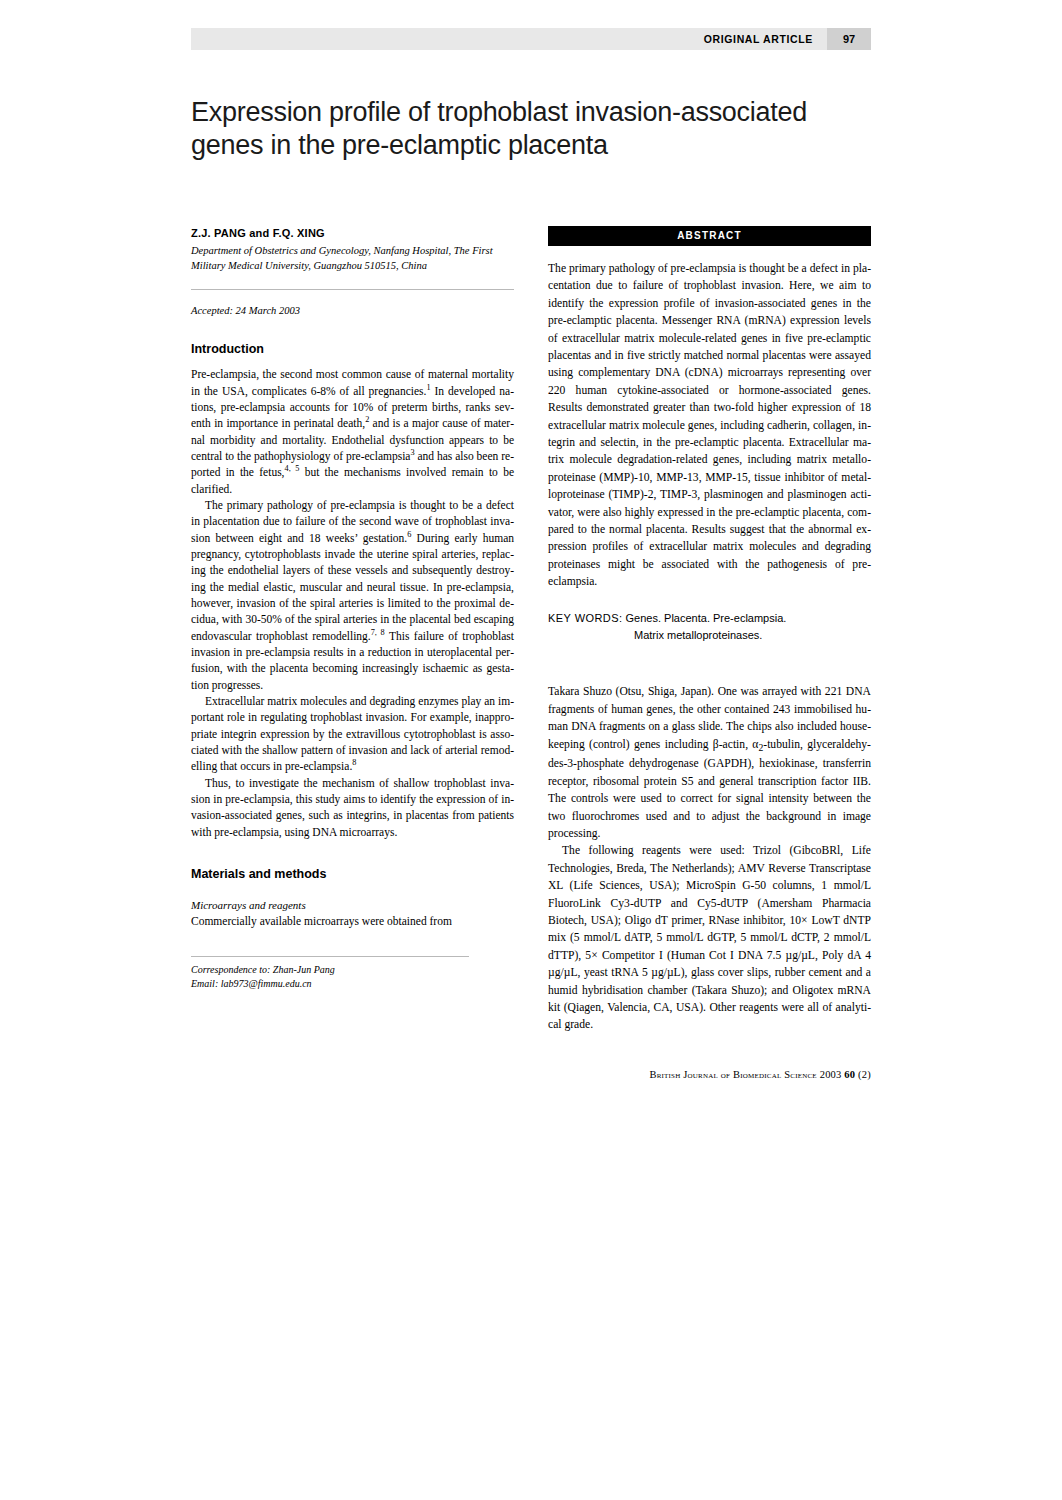ORIGINAL ARTICLE
97
Expression profile of trophoblast invasion-associated genes in the pre-eclamptic placenta
Z.J. PANG and F.Q. XING
Department of Obstetrics and Gynecology, Nanfang Hospital, The First Military Medical University, Guangzhou 510515, China
Accepted: 24 March 2003
Introduction
Pre-eclampsia, the second most common cause of maternal mortality in the USA, complicates 6-8% of all pregnancies.1 In developed nations, pre-eclampsia accounts for 10% of preterm births, ranks seventh in importance in perinatal death,2 and is a major cause of maternal morbidity and mortality. Endothelial dysfunction appears to be central to the pathophysiology of pre-eclampsia3 and has also been reported in the fetus,4, 5 but the mechanisms involved remain to be clarified.
The primary pathology of pre-eclampsia is thought to be a defect in placentation due to failure of the second wave of trophoblast invasion between eight and 18 weeks’ gestation.6 During early human pregnancy, cytotrophoblasts invade the uterine spiral arteries, replacing the endothelial layers of these vessels and subsequently destroying the medial elastic, muscular and neural tissue. In pre-eclampsia, however, invasion of the spiral arteries is limited to the proximal decidua, with 30-50% of the spiral arteries in the placental bed escaping endovascular trophoblast remodelling.7, 8 This failure of trophoblast invasion in pre-eclampsia results in a reduction in uteroplacental perfusion, with the placenta becoming increasingly ischaemic as gestation progresses.
Extracellular matrix molecules and degrading enzymes play an important role in regulating trophoblast invasion. For example, inappropriate integrin expression by the extravillous cytotrophoblast is associated with the shallow pattern of invasion and lack of arterial remodelling that occurs in pre-eclampsia.8
Thus, to investigate the mechanism of shallow trophoblast invasion in pre-eclampsia, this study aims to identify the expression of invasion-associated genes, such as integrins, in placentas from patients with pre-eclampsia, using DNA microarrays.
Materials and methods
Microarrays and reagents
Commercially available microarrays were obtained from
Correspondence to: Zhan-Jun Pang
Email: lab973@fimmu.edu.cn
ABSTRACT
The primary pathology of pre-eclampsia is thought be a defect in placentation due to failure of trophoblast invasion. Here, we aim to identify the expression profile of invasion-associated genes in the pre-eclamptic placenta. Messenger RNA (mRNA) expression levels of extracellular matrix molecule-related genes in five pre-eclamptic placentas and in five strictly matched normal placentas were assayed using complementary DNA (cDNA) microarrays representing over 220 human cytokine-associated or hormone-associated genes. Results demonstrated greater than two-fold higher expression of 18 extracellular matrix molecule genes, including cadherin, collagen, integrin and selectin, in the pre-eclamptic placenta. Extracellular matrix molecule degradation-related genes, including matrix metalloproteinase (MMP)-10, MMP-13, MMP-15, tissue inhibitor of metalloproteinase (TIMP)-2, TIMP-3, plasminogen and plasminogen activator, were also highly expressed in the pre-eclamptic placenta, compared to the normal placenta. Results suggest that the abnormal expression profiles of extracellular matrix molecules and degrading proteinases might be associated with the pathogenesis of pre-eclampsia.
KEY WORDS: Genes. Placenta. Pre-eclampsia. Matrix metalloproteinases.
Takara Shuzo (Otsu, Shiga, Japan). One was arrayed with 221 DNA fragments of human genes, the other contained 243 immobilised human DNA fragments on a glass slide. The chips also included housekeeping (control) genes including β-actin, α2-tubulin, glyceraldehydes-3-phosphate dehydrogenase (GAPDH), hexiokinase, transferrin receptor, ribosomal protein S5 and general transcription factor IIB. The controls were used to correct for signal intensity between the two fluorochromes used and to adjust the background in image processing.
The following reagents were used: Trizol (GibcoBRl, Life Technologies, Breda, The Netherlands); AMV Reverse Transcriptase XL (Life Sciences, USA); MicroSpin G-50 columns, 1 mmol/L FluoroLink Cy3-dUTP and Cy5-dUTP (Amersham Pharmacia Biotech, USA); Oligo dT primer, RNase inhibitor, 10× LowT dNTP mix (5 mmol/L dATP, 5 mmol/L dGTP, 5 mmol/L dCTP, 2 mmol/L dTTP), 5× Competitor I (Human Cot I DNA 7.5 µg/µL, Poly dA 4 µg/µL, yeast tRNA 5 µg/µL), glass cover slips, rubber cement and a humid hybridisation chamber (Takara Shuzo); and Oligotex mRNA kit (Qiagen, Valencia, CA, USA). Other reagents were all of analytical grade.
British Journal of Biomedical Science 2003 60 (2)